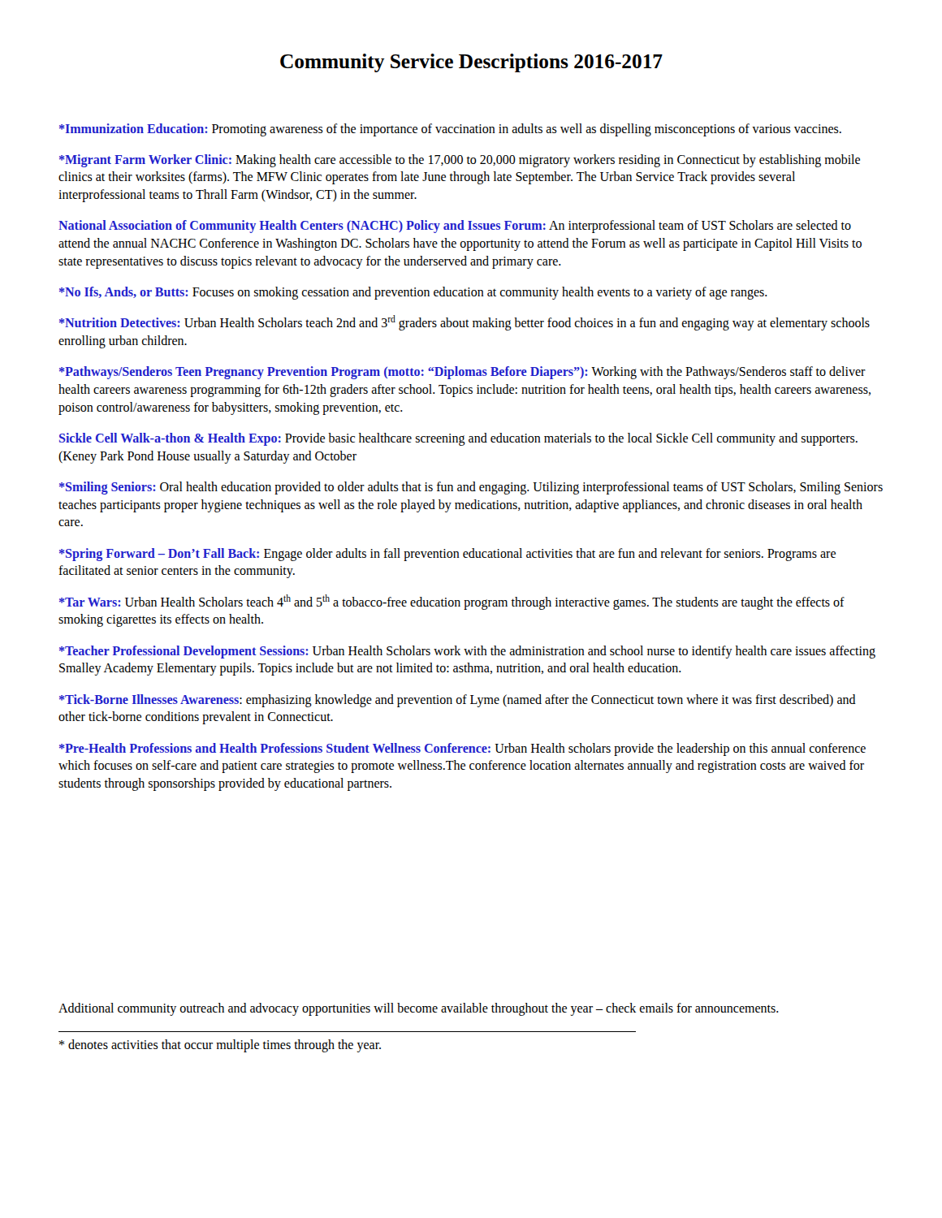Community Service Descriptions 2016-2017
*Immunization Education: Promoting awareness of the importance of vaccination in adults as well as dispelling misconceptions of various vaccines.
*Migrant Farm Worker Clinic: Making health care accessible to the 17,000 to 20,000 migratory workers residing in Connecticut by establishing mobile clinics at their worksites (farms). The MFW Clinic operates from late June through late September. The Urban Service Track provides several interprofessional teams to Thrall Farm (Windsor, CT) in the summer.
National Association of Community Health Centers (NACHC) Policy and Issues Forum: An interprofessional team of UST Scholars are selected to attend the annual NACHC Conference in Washington DC. Scholars have the opportunity to attend the Forum as well as participate in Capitol Hill Visits to state representatives to discuss topics relevant to advocacy for the underserved and primary care.
*No Ifs, Ands, or Butts: Focuses on smoking cessation and prevention education at community health events to a variety of age ranges.
*Nutrition Detectives: Urban Health Scholars teach 2nd and 3rd graders about making better food choices in a fun and engaging way at elementary schools enrolling urban children.
*Pathways/Senderos Teen Pregnancy Prevention Program (motto: “Diplomas Before Diapers”): Working with the Pathways/Senderos staff to deliver health careers awareness programming for 6th-12th graders after school. Topics include: nutrition for health teens, oral health tips, health careers awareness, poison control/awareness for babysitters, smoking prevention, etc.
Sickle Cell Walk-a-thon & Health Expo: Provide basic healthcare screening and education materials to the local Sickle Cell community and supporters. (Keney Park Pond House usually a Saturday and October
*Smiling Seniors: Oral health education provided to older adults that is fun and engaging. Utilizing interprofessional teams of UST Scholars, Smiling Seniors teaches participants proper hygiene techniques as well as the role played by medications, nutrition, adaptive appliances, and chronic diseases in oral health care.
*Spring Forward – Don’t Fall Back: Engage older adults in fall prevention educational activities that are fun and relevant for seniors. Programs are facilitated at senior centers in the community.
*Tar Wars: Urban Health Scholars teach 4th and 5th a tobacco-free education program through interactive games. The students are taught the effects of smoking cigarettes its effects on health.
*Teacher Professional Development Sessions: Urban Health Scholars work with the administration and school nurse to identify health care issues affecting Smalley Academy Elementary pupils. Topics include but are not limited to: asthma, nutrition, and oral health education.
*Tick-Borne Illnesses Awareness: emphasizing knowledge and prevention of Lyme (named after the Connecticut town where it was first described) and other tick-borne conditions prevalent in Connecticut.
*Pre-Health Professions and Health Professions Student Wellness Conference: Urban Health scholars provide the leadership on this annual conference which focuses on self-care and patient care strategies to promote wellness.The conference location alternates annually and registration costs are waived for students through sponsorships provided by educational partners.
Additional community outreach and advocacy opportunities will become available throughout the year – check emails for announcements.
* denotes activities that occur multiple times through the year.